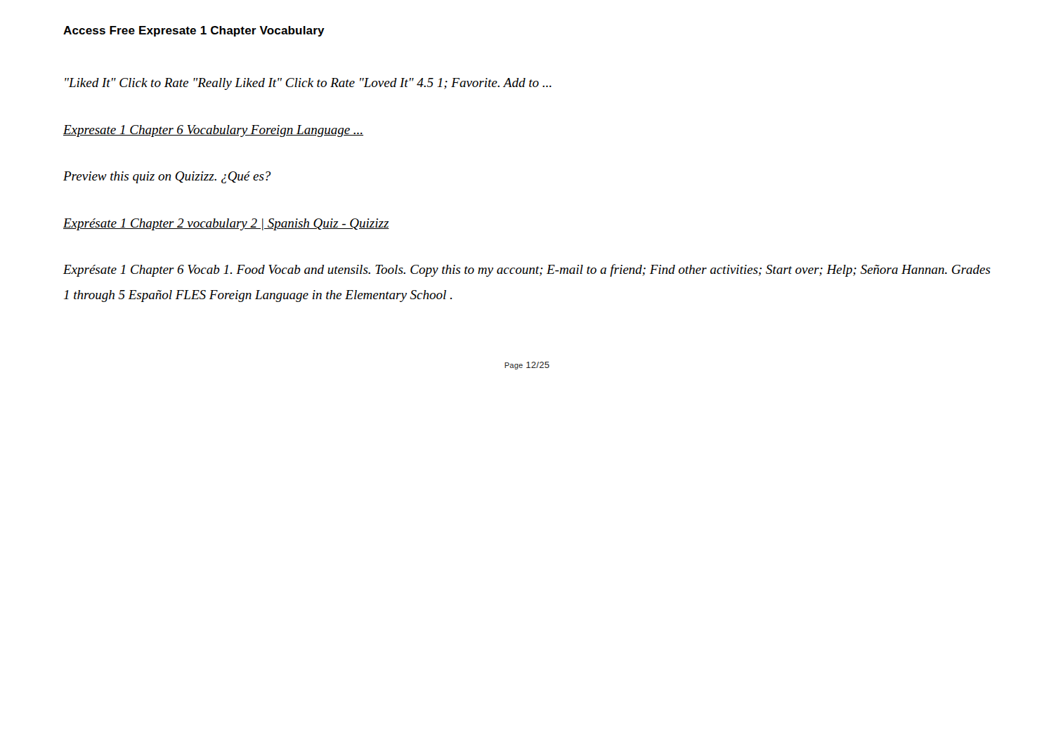Access Free Expresate 1 Chapter Vocabulary
"Liked It" Click to Rate "Really Liked It" Click to Rate "Loved It" 4.5 1; Favorite. Add to ...
Expresate 1 Chapter 6 Vocabulary Foreign Language ...
Preview this quiz on Quizizz. ¿Qué es?
Exprésate 1 Chapter 2 vocabulary 2 | Spanish Quiz - Quizizz
Exprésate 1 Chapter 6 Vocab 1. Food Vocab and utensils. Tools. Copy this to my account; E-mail to a friend; Find other activities; Start over; Help; Señora Hannan. Grades 1 through 5 Español FLES Foreign Language in the Elementary School .
Page 12/25